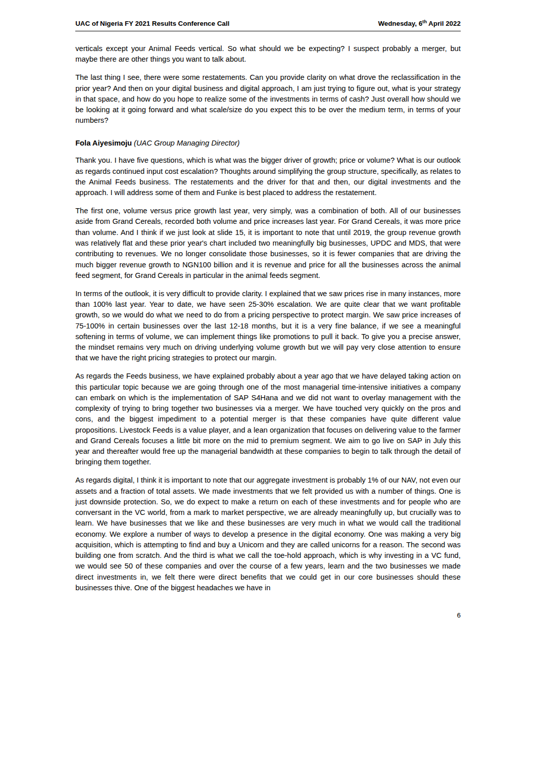UAC of Nigeria FY 2021 Results Conference Call Wednesday, 6th April 2022
verticals except your Animal Feeds vertical. So what should we be expecting? I suspect probably a merger, but maybe there are other things you want to talk about.
The last thing I see, there were some restatements. Can you provide clarity on what drove the reclassification in the prior year? And then on your digital business and digital approach, I am just trying to figure out, what is your strategy in that space, and how do you hope to realize some of the investments in terms of cash? Just overall how should we be looking at it going forward and what scale/size do you expect this to be over the medium term, in terms of your numbers?
Fola Aiyesimoju (UAC Group Managing Director)
Thank you. I have five questions, which is what was the bigger driver of growth; price or volume? What is our outlook as regards continued input cost escalation? Thoughts around simplifying the group structure, specifically, as relates to the Animal Feeds business. The restatements and the driver for that and then, our digital investments and the approach. I will address some of them and Funke is best placed to address the restatement.
The first one, volume versus price growth last year, very simply, was a combination of both. All of our businesses aside from Grand Cereals, recorded both volume and price increases last year. For Grand Cereals, it was more price than volume. And I think if we just look at slide 15, it is important to note that until 2019, the group revenue growth was relatively flat and these prior year's chart included two meaningfully big businesses, UPDC and MDS, that were contributing to revenues. We no longer consolidate those businesses, so it is fewer companies that are driving the much bigger revenue growth to NGN100 billion and it is revenue and price for all the businesses across the animal feed segment, for Grand Cereals in particular in the animal feeds segment.
In terms of the outlook, it is very difficult to provide clarity. I explained that we saw prices rise in many instances, more than 100% last year. Year to date, we have seen 25-30% escalation. We are quite clear that we want profitable growth, so we would do what we need to do from a pricing perspective to protect margin. We saw price increases of 75-100% in certain businesses over the last 12-18 months, but it is a very fine balance, if we see a meaningful softening in terms of volume, we can implement things like promotions to pull it back. To give you a precise answer, the mindset remains very much on driving underlying volume growth but we will pay very close attention to ensure that we have the right pricing strategies to protect our margin.
As regards the Feeds business, we have explained probably about a year ago that we have delayed taking action on this particular topic because we are going through one of the most managerial time-intensive initiatives a company can embark on which is the implementation of SAP S4Hana and we did not want to overlay management with the complexity of trying to bring together two businesses via a merger. We have touched very quickly on the pros and cons, and the biggest impediment to a potential merger is that these companies have quite different value propositions. Livestock Feeds is a value player, and a lean organization that focuses on delivering value to the farmer and Grand Cereals focuses a little bit more on the mid to premium segment. We aim to go live on SAP in July this year and thereafter would free up the managerial bandwidth at these companies to begin to talk through the detail of bringing them together.
As regards digital, I think it is important to note that our aggregate investment is probably 1% of our NAV, not even our assets and a fraction of total assets. We made investments that we felt provided us with a number of things. One is just downside protection. So, we do expect to make a return on each of these investments and for people who are conversant in the VC world, from a mark to market perspective, we are already meaningfully up, but crucially was to learn. We have businesses that we like and these businesses are very much in what we would call the traditional economy. We explore a number of ways to develop a presence in the digital economy. One was making a very big acquisition, which is attempting to find and buy a Unicorn and they are called unicorns for a reason. The second was building one from scratch. And the third is what we call the toe-hold approach, which is why investing in a VC fund, we would see 50 of these companies and over the course of a few years, learn and the two businesses we made direct investments in, we felt there were direct benefits that we could get in our core businesses should these businesses thive. One of the biggest headaches we have in
6